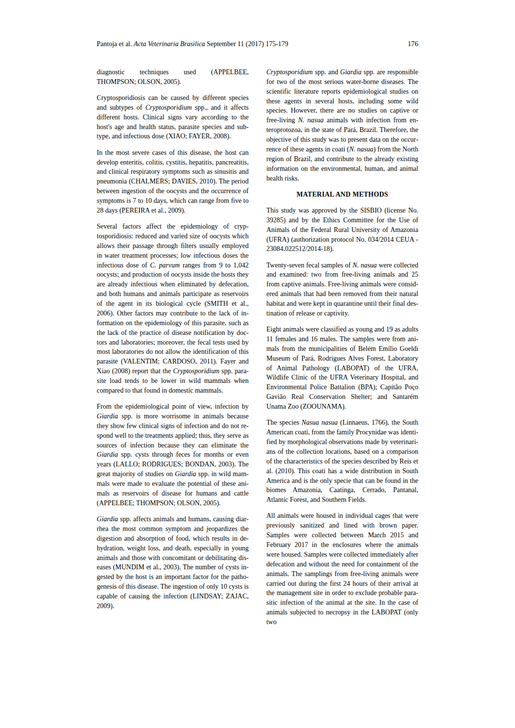Pantoja et al. Acta Veterinaria Brasilica September 11 (2017) 175-179 176
diagnostic techniques used (APPELBEE, THOMPSON; OLSON, 2005).
Cryptosporidiosis can be caused by different species and subtypes of Cryptosporidium spp., and it affects different hosts. Clinical signs vary according to the host's age and health status, parasite species and subtype, and infectious dose (XIAO; FAYER, 2008).
In the most severe cases of this disease, the host can develop enteritis, colitis, cystitis, hepatitis, pancreatitis, and clinical respiratory symptoms such as sinusitis and pneumonia (CHALMERS; DAVIES, 2010). The period between ingestion of the oocysts and the occurrence of symptoms is 7 to 10 days, which can range from five to 28 days (PEREIRA et al., 2009).
Several factors affect the epidemiology of cryptosporidiosis: reduced and varied size of oocysts which allows their passage through filters usually employed in water treatment processes; low infectious doses the infectious dose of C. parvum ranges from 9 to 1,042 oocysts; and production of oocysts inside the hosts they are already infectious when eliminated by defecation, and both humans and animals participate as reservoirs of the agent in its biological cycle (SMITH et al., 2006). Other factors may contribute to the lack of information on the epidemiology of this parasite, such as the lack of the practice of disease notification by doctors and laboratories; moreover, the fecal tests used by most laboratories do not allow the identification of this parasite (VALENTIM; CARDOSO, 2011). Fayer and Xiao (2008) report that the Cryptosporidium spp. parasite load tends to be lower in wild mammals when compared to that found in domestic mammals.
From the epidemiological point of view, infection by Giardia spp. is more worrisome in animals because they show few clinical signs of infection and do not respond well to the treatments applied; thus, they serve as sources of infection because they can eliminate the Giardia spp. cysts through feces for months or even years (LALLO; RODRIGUES; BONDAN, 2003). The great majority of studies on Giardia spp. in wild mammals were made to evaluate the potential of these animals as reservoirs of disease for humans and cattle (APPELBEE; THOMPSON; OLSON, 2005).
Giardia spp. affects animals and humans, causing diarrhea the most common symptom and jeopardizes the digestion and absorption of food, which results in dehydration, weight loss, and death, especially in young animals and those with concomitant or debilitating diseases (MUNDIM et al., 2003). The number of cysts ingested by the host is an important factor for the pathogenesis of this disease. The ingestion of only 10 cysts is capable of causing the infection (LINDSAY; ZAJAC, 2009).
Cryptosporidium spp. and Giardia spp. are responsible for two of the most serious water-borne diseases. The scientific literature reports epidemiological studies on these agents in several hosts, including some wild species. However, there are no studies on captive or free-living N. nasua animals with infection from enteroprotozoa, in the state of Pará, Brazil. Therefore, the objective of this study was to present data on the occurrence of these agents in coati (N. nasua) from the North region of Brazil, and contribute to the already existing information on the environmental, human, and animal health risks.
MATERIAL AND METHODS
This study was approved by the SISBIO (license No. 39285) and by the Ethics Committee for the Use of Animals of the Federal Rural University of Amazonia (UFRA) (authorization protocol No. 034/2014 CEUA - 23084.022512/2014-18).
Twenty-seven fecal samples of N. nasua were collected and examined: two from free-living animals and 25 from captive animals. Free-living animals were considered animals that had been removed from their natural habitat and were kept in quarantine until their final destination of release or captivity.
Eight animals were classified as young and 19 as adults 11 females and 16 males. The samples were from animals from the municipalities of Belém Emílio Goeldi Museum of Pará, Rodrigues Alves Forest, Laboratory of Animal Pathology (LABOPAT) of the UFRA, Wildlife Clinic of the UFRA Veterinary Hospital, and Environmental Police Battalion (BPA); Capitão Poço Gavião Real Conservation Shelter; and Santarém Unama Zoo (ZOOUNAMA).
The species Nasua nasua (Linnaeus, 1766), the South American coati, from the family Procynidae was identified by morphological observations made by veterinarians of the collection locations, based on a comparison of the characteristics of the species described by Reis et al. (2010). This coati has a wide distribution in South America and is the only specie that can be found in the biomes Amazonia, Caatinga, Cerrado, Pantanal, Atlantic Forest, and Southern Fields.
All animals were housed in individual cages that were previously sanitized and lined with brown paper. Samples were collected between March 2015 and February 2017 in the enclosures where the animals were housed. Samples were collected immediately after defecation and without the need for containment of the animals. The samplings from free-living animals were carried out during the first 24 hours of their arrival at the management site in order to exclude probable parasitic infection of the animal at the site. In the case of animals subjected to necropsy in the LABOPAT (only two